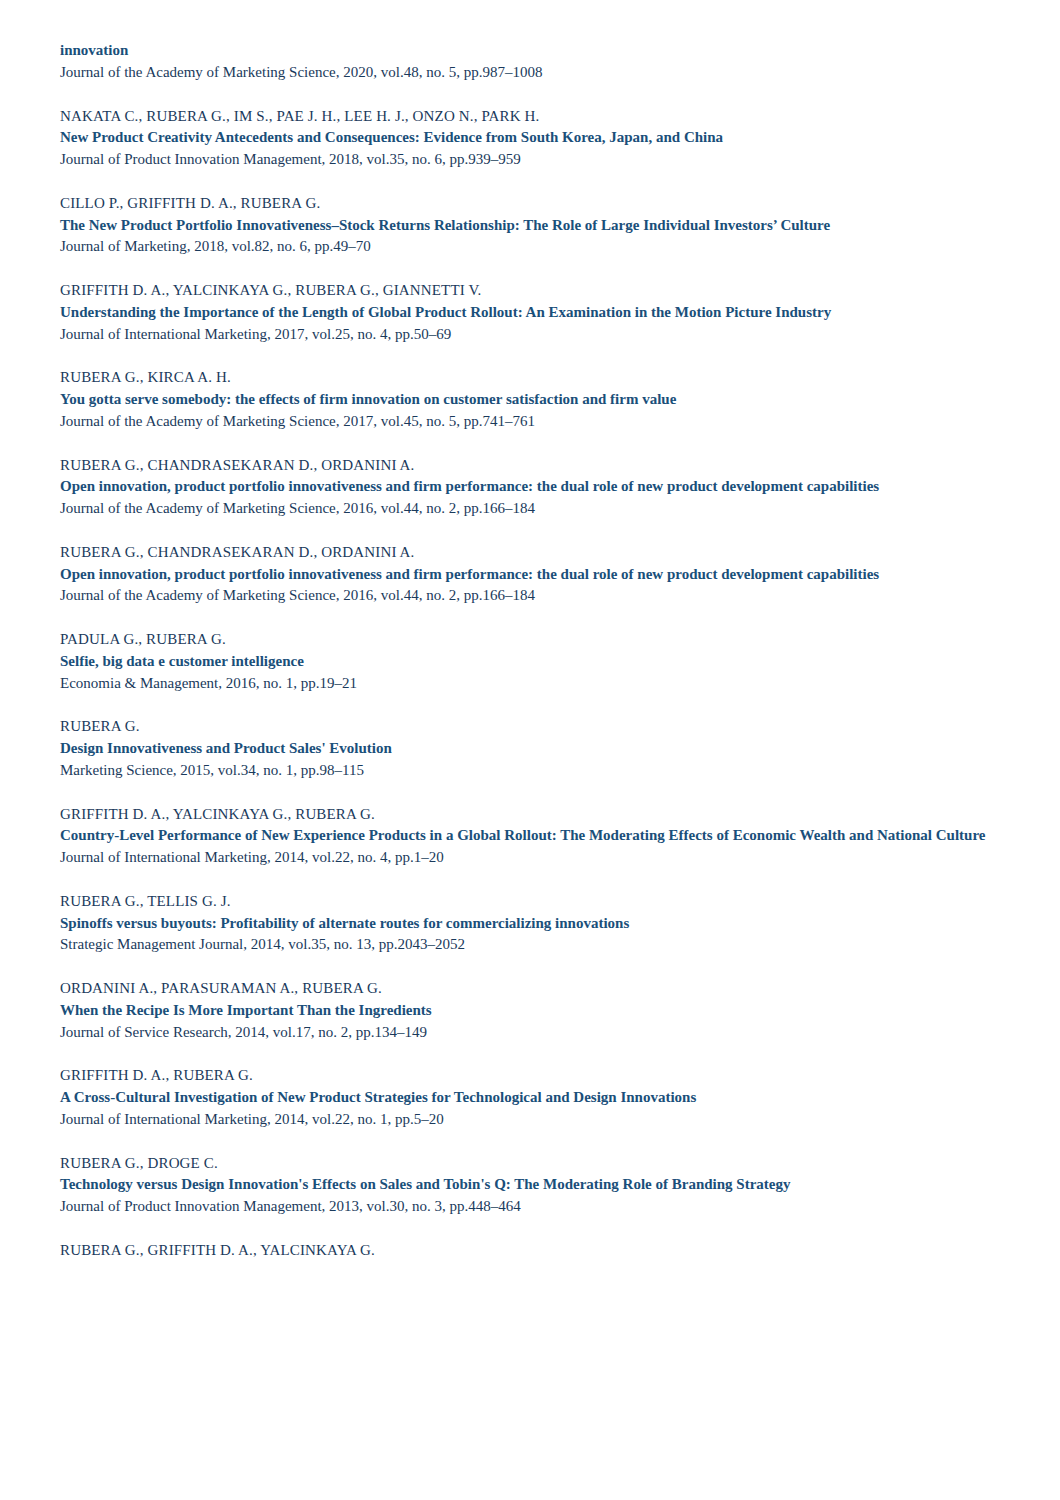innovation
Journal of the Academy of Marketing Science, 2020, vol.48, no. 5, pp.987–1008
NAKATA C., RUBERA G., IM S., PAE J. H., LEE H. J., ONZO N., PARK H.
New Product Creativity Antecedents and Consequences: Evidence from South Korea, Japan, and China
Journal of Product Innovation Management, 2018, vol.35, no. 6, pp.939–959
CILLO P., GRIFFITH D. A., RUBERA G.
The New Product Portfolio Innovativeness–Stock Returns Relationship: The Role of Large Individual Investors’ Culture
Journal of Marketing, 2018, vol.82, no. 6, pp.49–70
GRIFFITH D. A., YALCINKAYA G., RUBERA G., GIANNETTI V.
Understanding the Importance of the Length of Global Product Rollout: An Examination in the Motion Picture Industry
Journal of International Marketing, 2017, vol.25, no. 4, pp.50–69
RUBERA G., KIRCA A. H.
You gotta serve somebody: the effects of firm innovation on customer satisfaction and firm value
Journal of the Academy of Marketing Science, 2017, vol.45, no. 5, pp.741–761
RUBERA G., CHANDRASEKARAN D., ORDANINI A.
Open innovation, product portfolio innovativeness and firm performance: the dual role of new product development capabilities
Journal of the Academy of Marketing Science, 2016, vol.44, no. 2, pp.166–184
RUBERA G., CHANDRASEKARAN D., ORDANINI A.
Open innovation, product portfolio innovativeness and firm performance: the dual role of new product development capabilities
Journal of the Academy of Marketing Science, 2016, vol.44, no. 2, pp.166–184
PADULA G., RUBERA G.
Selfie, big data e customer intelligence
Economia & Management, 2016, no. 1, pp.19–21
RUBERA G.
Design Innovativeness and Product Sales' Evolution
Marketing Science, 2015, vol.34, no. 1, pp.98–115
GRIFFITH D. A., YALCINKAYA G., RUBERA G.
Country-Level Performance of New Experience Products in a Global Rollout: The Moderating Effects of Economic Wealth and National Culture
Journal of International Marketing, 2014, vol.22, no. 4, pp.1–20
RUBERA G., TELLIS G. J.
Spinoffs versus buyouts: Profitability of alternate routes for commercializing innovations
Strategic Management Journal, 2014, vol.35, no. 13, pp.2043–2052
ORDANINI A., PARASURAMAN A., RUBERA G.
When the Recipe Is More Important Than the Ingredients
Journal of Service Research, 2014, vol.17, no. 2, pp.134–149
GRIFFITH D. A., RUBERA G.
A Cross-Cultural Investigation of New Product Strategies for Technological and Design Innovations
Journal of International Marketing, 2014, vol.22, no. 1, pp.5–20
RUBERA G., DROGE C.
Technology versus Design Innovation's Effects on Sales and Tobin's Q: The Moderating Role of Branding Strategy
Journal of Product Innovation Management, 2013, vol.30, no. 3, pp.448–464
RUBERA G., GRIFFITH D. A., YALCINKAYA G.